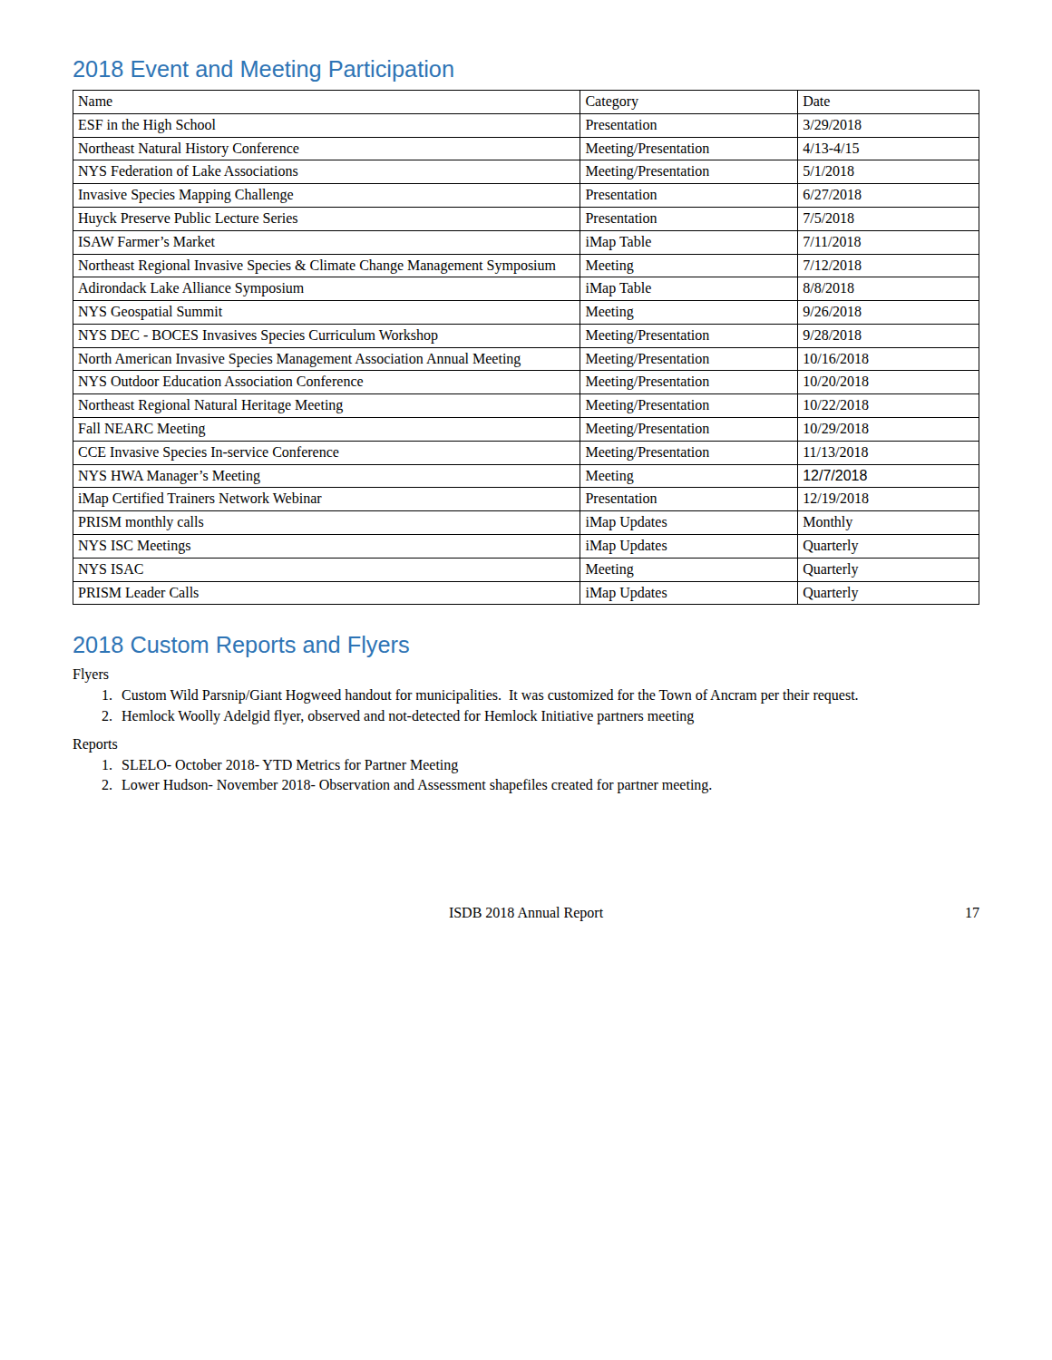2018 Event and Meeting Participation
| Name | Category | Date |
| ESF in the High School | Presentation | 3/29/2018 |
| Northeast Natural History Conference | Meeting/Presentation | 4/13-4/15 |
| NYS Federation of Lake Associations | Meeting/Presentation | 5/1/2018 |
| Invasive Species Mapping Challenge | Presentation | 6/27/2018 |
| Huyck Preserve Public Lecture Series | Presentation | 7/5/2018 |
| ISAW Farmer’s Market | iMap Table | 7/11/2018 |
| Northeast Regional Invasive Species & Climate Change Management Symposium | Meeting | 7/12/2018 |
| Adirondack Lake Alliance Symposium | iMap Table | 8/8/2018 |
| NYS Geospatial Summit | Meeting | 9/26/2018 |
| NYS DEC - BOCES Invasives Species Curriculum Workshop | Meeting/Presentation | 9/28/2018 |
| North American Invasive Species Management Association Annual Meeting | Meeting/Presentation | 10/16/2018 |
| NYS Outdoor Education Association Conference | Meeting/Presentation | 10/20/2018 |
| Northeast Regional Natural Heritage Meeting | Meeting/Presentation | 10/22/2018 |
| Fall NEARC Meeting | Meeting/Presentation | 10/29/2018 |
| CCE Invasive Species In-service Conference | Meeting/Presentation | 11/13/2018 |
| NYS HWA Manager’s Meeting | Meeting | 12/7/2018 |
| iMap Certified Trainers Network Webinar | Presentation | 12/19/2018 |
| PRISM monthly calls | iMap Updates | Monthly |
| NYS ISC Meetings | iMap Updates | Quarterly |
| NYS ISAC | Meeting | Quarterly |
| PRISM Leader Calls | iMap Updates | Quarterly |
2018 Custom Reports and Flyers
Flyers
Custom Wild Parsnip/Giant Hogweed handout for municipalities. It was customized for the Town of Ancram per their request.
Hemlock Woolly Adelgid flyer, observed and not-detected for Hemlock Initiative partners meeting
Reports
SLELO- October 2018- YTD Metrics for Partner Meeting
Lower Hudson- November 2018- Observation and Assessment shapefiles created for partner meeting.
ISDB 2018 Annual Report 17